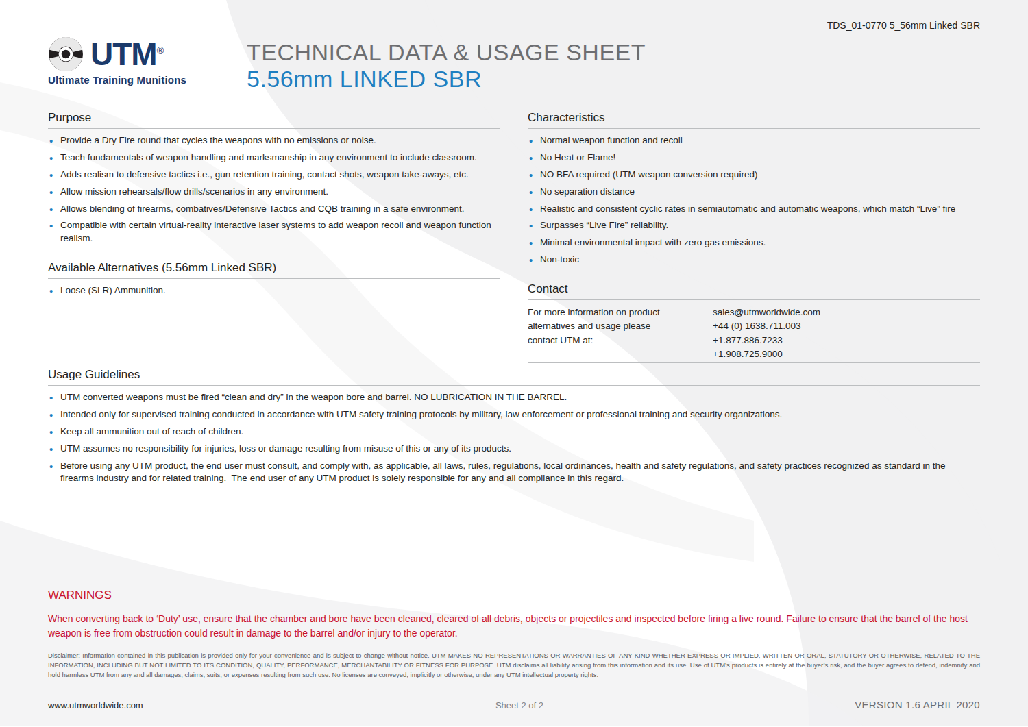TDS_01-0770 5_56mm Linked SBR
UTM®
Ultimate Training Munitions
TECHNICAL DATA & USAGE SHEET
5.56mm LINKED SBR
Purpose
Provide a Dry Fire round that cycles the weapons with no emissions or noise.
Teach fundamentals of weapon handling and marksmanship in any environment to include classroom.
Adds realism to defensive tactics i.e., gun retention training, contact shots, weapon take-aways, etc.
Allow mission rehearsals/flow drills/scenarios in any environment.
Allows blending of firearms, combatives/Defensive Tactics and CQB training in a safe environment.
Compatible with certain virtual-reality interactive laser systems to add weapon recoil and weapon function realism.
Available Alternatives (5.56mm Linked SBR)
Loose (SLR) Ammunition.
Characteristics
Normal weapon function and recoil
No Heat or Flame!
NO BFA required (UTM weapon conversion required)
No separation distance
Realistic and consistent cyclic rates in semiautomatic and automatic weapons, which match “Live” fire
Surpasses “Live Fire” reliability.
Minimal environmental impact with zero gas emissions.
Non-toxic
Contact
For more information on product
alternatives and usage please
contact UTM at:
sales@utmworldwide.com
+44 (0) 1638.711.003
+1.877.886.7233
+1.908.725.9000
Usage Guidelines
UTM converted weapons must be fired “clean and dry” in the weapon bore and barrel. NO LUBRICATION IN THE BARREL.
Intended only for supervised training conducted in accordance with UTM safety training protocols by military, law enforcement or professional training and security organizations.
Keep all ammunition out of reach of children.
UTM assumes no responsibility for injuries, loss or damage resulting from misuse of this or any of its products.
Before using any UTM product, the end user must consult, and comply with, as applicable, all laws, rules, regulations, local ordinances, health and safety regulations, and safety practices recognized as standard in the firearms industry and for related training. The end user of any UTM product is solely responsible for any and all compliance in this regard.
WARNINGS
When converting back to ‘Duty’ use, ensure that the chamber and bore have been cleaned, cleared of all debris, objects or projectiles and inspected before firing a live round. Failure to ensure that the barrel of the host weapon is free from obstruction could result in damage to the barrel and/or injury to the operator.
Disclaimer: Information contained in this publication is provided only for your convenience and is subject to change without notice. UTM MAKES NO REPRESENTATIONS OR WARRANTIES OF ANY KIND WHETHER EXPRESS OR IMPLIED, WRITTEN OR ORAL, STATUTORY OR OTHERWISE, RELATED TO THE INFORMATION, INCLUDING BUT NOT LIMITED TO ITS CONDITION, QUALITY, PERFORMANCE, MERCHANTABILITY OR FITNESS FOR PURPOSE. UTM disclaims all liability arising from this information and its use. Use of UTM’s products is entirely at the buyer’s risk, and the buyer agrees to defend, indemnify and hold harmless UTM from any and all damages, claims, suits, or expenses resulting from such use. No licenses are conveyed, implicitly or otherwise, under any UTM intellectual property rights.
www.utmworldwide.com
Sheet 2 of 2
VERSION 1.6 APRIL 2020